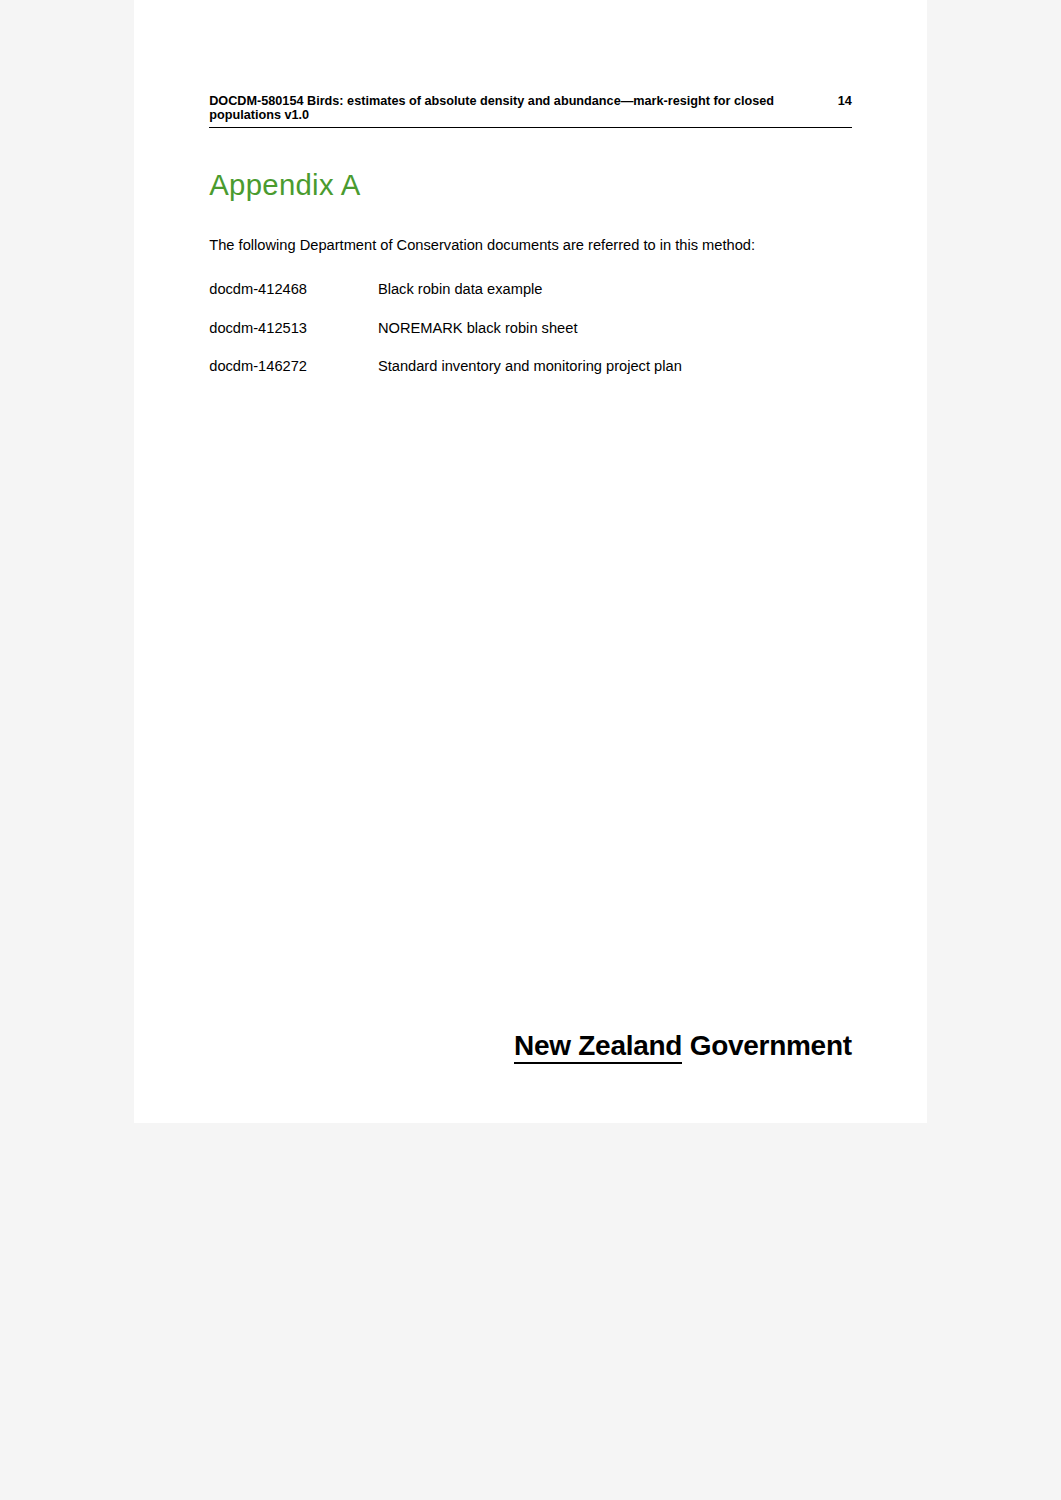DOCDM-580154 Birds: estimates of absolute density and abundance—mark-resight for closed populations v1.0 14
Appendix A
The following Department of Conservation documents are referred to in this method:
| docdm-412468 | Black robin data example |
| docdm-412513 | NOREMARK black robin sheet |
| docdm-146272 | Standard inventory and monitoring project plan |
New Zealand Government